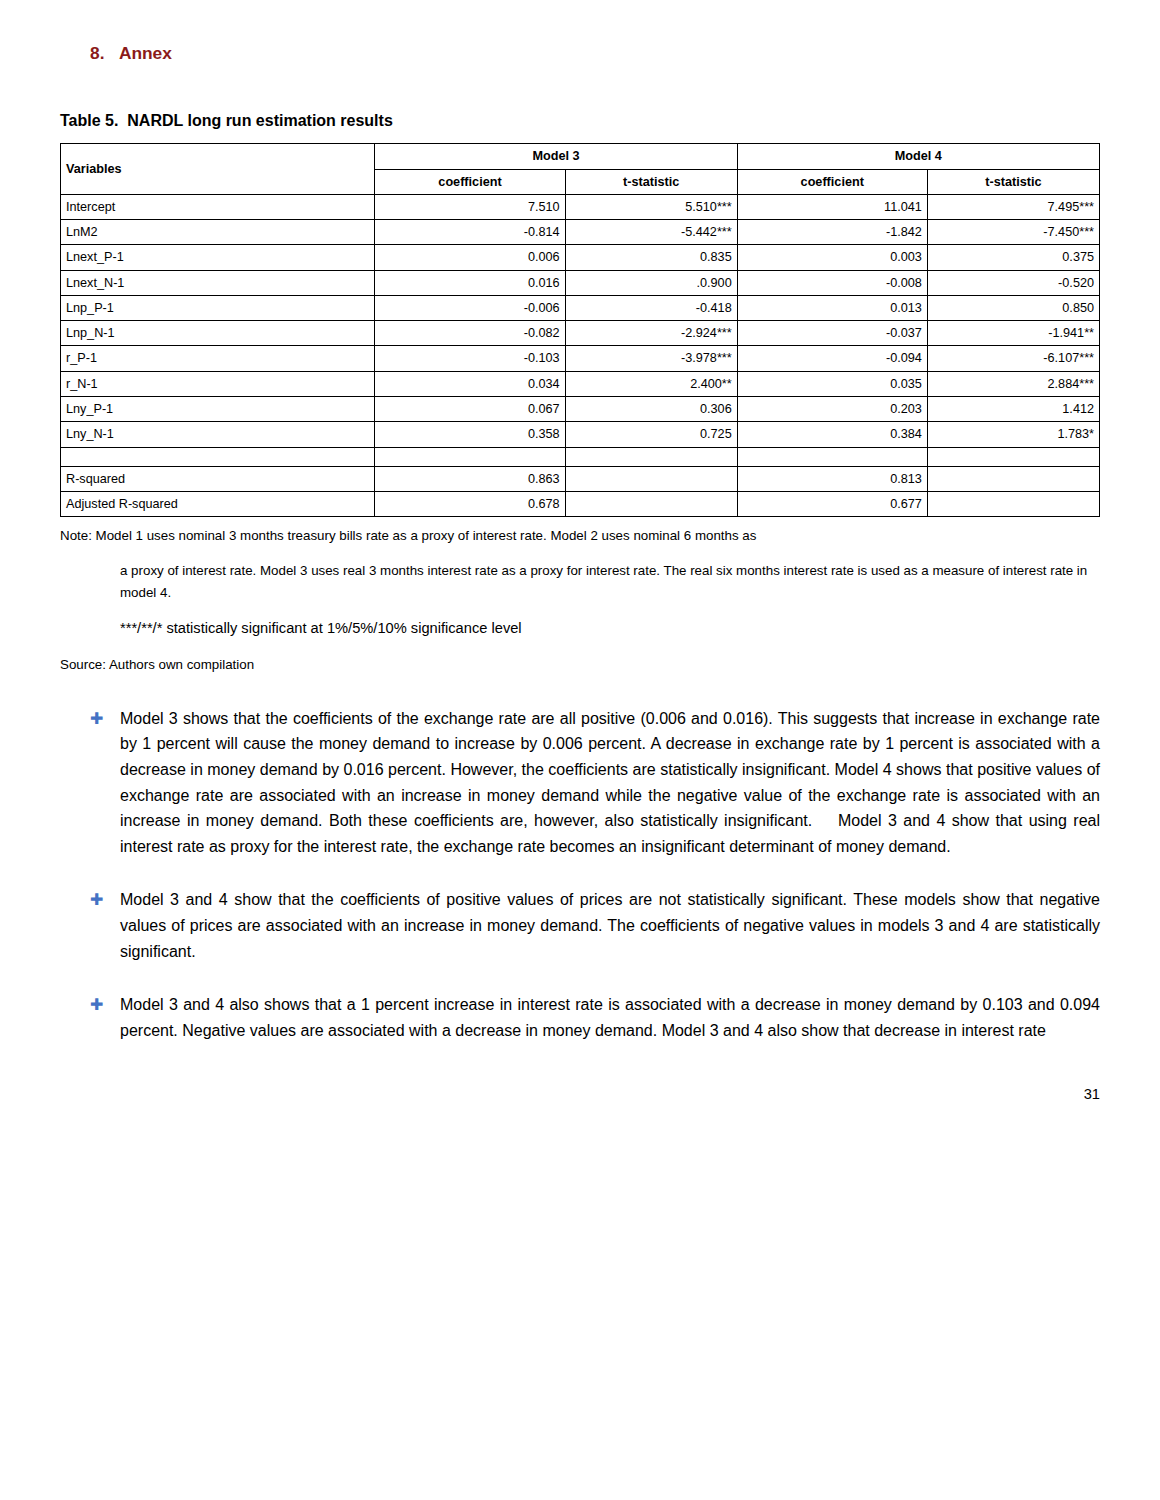8. Annex
Table 5. NARDL long run estimation results
| Variables | Model 3 | Model 4 |
| --- | --- | --- |
| coefficient | t-statistic | coefficient | t-statistic |
| Intercept | 7.510 | 5.510*** | 11.041 | 7.495*** |
| LnM2 | -0.814 | -5.442*** | -1.842 | -7.450*** |
| Lnext_P-1 | 0.006 | 0.835 | 0.003 | 0.375 |
| Lnext_N-1 | 0.016 | .0.900 | -0.008 | -0.520 |
| Lnp_P-1 | -0.006 | -0.418 | 0.013 | 0.850 |
| Lnp_N-1 | -0.082 | -2.924*** | -0.037 | -1.941** |
| r_P-1 | -0.103 | -3.978*** | -0.094 | -6.107*** |
| r_N-1 | 0.034 | 2.400** | 0.035 | 2.884*** |
| Lny_P-1 | 0.067 | 0.306 | 0.203 | 1.412 |
| Lny_N-1 | 0.358 | 0.725 | 0.384 | 1.783* |
| R-squared | 0.863 | | 0.813 | |
| Adjusted R-squared | 0.678 | | 0.677 | |
Note: Model 1 uses nominal 3 months treasury bills rate as a proxy of interest rate. Model 2 uses nominal 6 months as
a proxy of interest rate. Model 3 uses real 3 months interest rate as a proxy for interest rate. The real six months interest rate is used as a measure of interest rate in model 4.
***/**/* statistically significant at 1%/5%/10% significance level
Source: Authors own compilation
Model 3 shows that the coefficients of the exchange rate are all positive (0.006 and 0.016). This suggests that increase in exchange rate by 1 percent will cause the money demand to increase by 0.006 percent. A decrease in exchange rate by 1 percent is associated with a decrease in money demand by 0.016 percent. However, the coefficients are statistically insignificant. Model 4 shows that positive values of exchange rate are associated with an increase in money demand while the negative value of the exchange rate is associated with an increase in money demand. Both these coefficients are, however, also statistically insignificant. Model 3 and 4 show that using real interest rate as proxy for the interest rate, the exchange rate becomes an insignificant determinant of money demand.
Model 3 and 4 show that the coefficients of positive values of prices are not statistically significant. These models show that negative values of prices are associated with an increase in money demand. The coefficients of negative values in models 3 and 4 are statistically significant.
Model 3 and 4 also shows that a 1 percent increase in interest rate is associated with a decrease in money demand by 0.103 and 0.094 percent. Negative values are associated with a decrease in money demand. Model 3 and 4 also show that decrease in interest rate
31